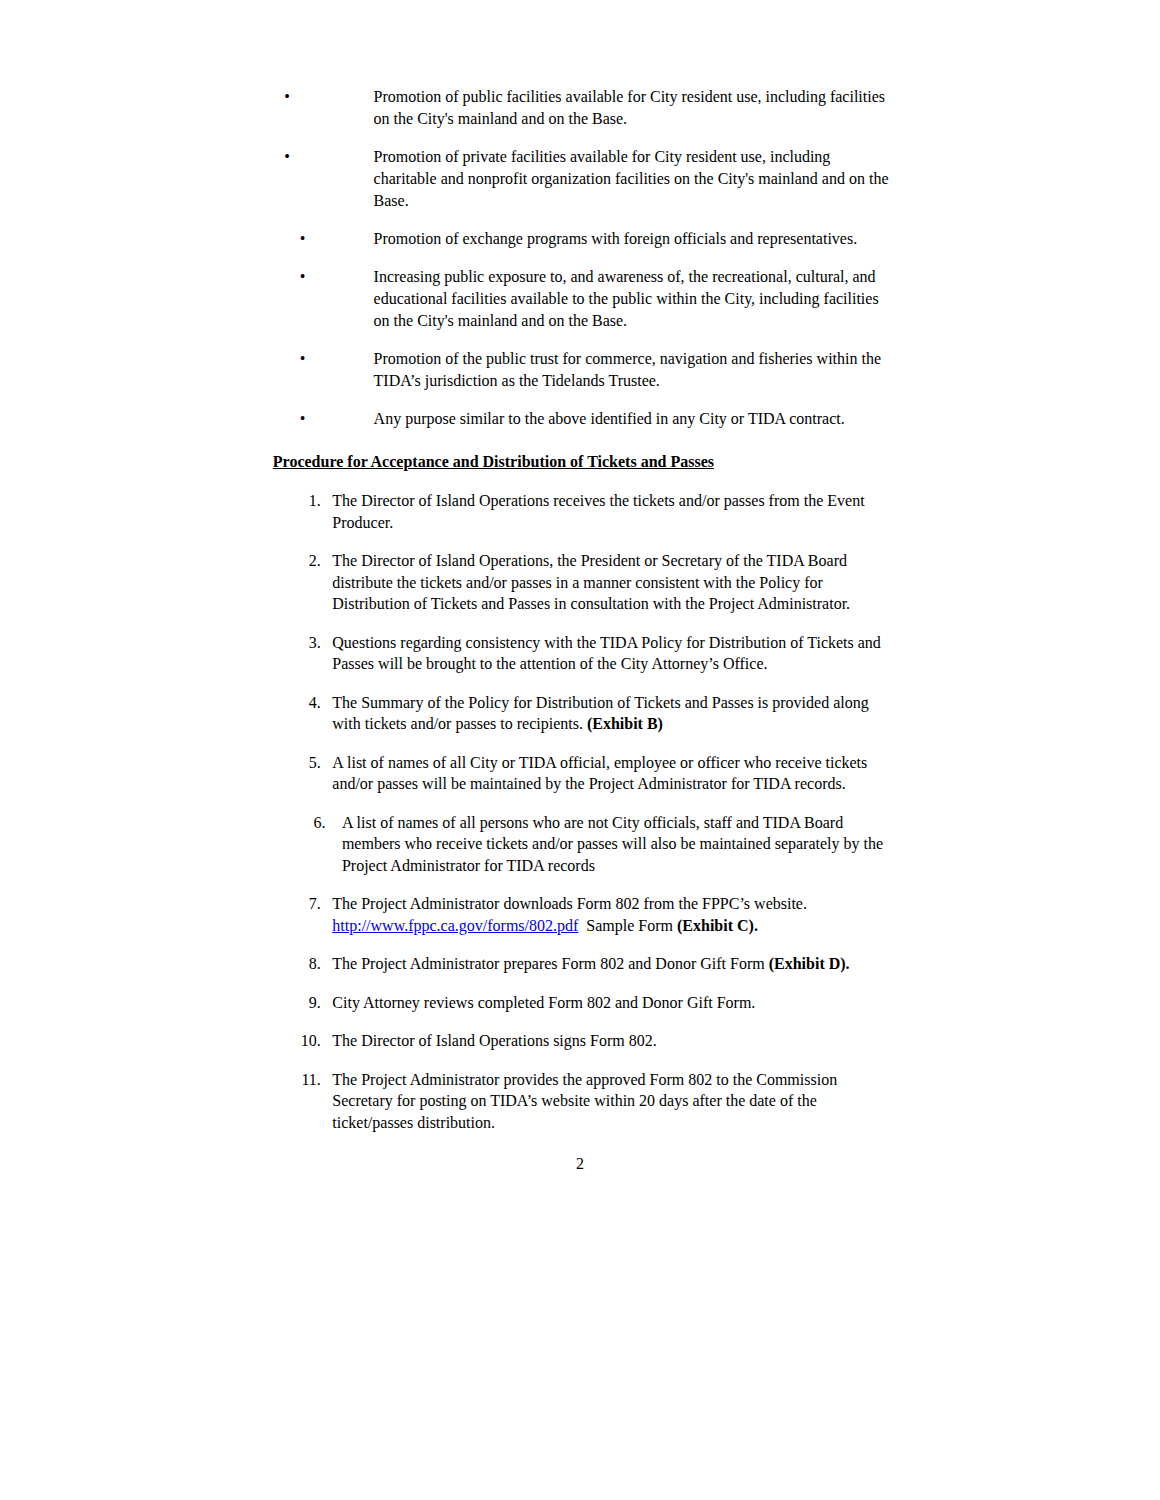Promotion of public facilities available for City resident use, including facilities on the City's mainland and on the Base.
Promotion of private facilities available for City resident use, including charitable and nonprofit organization facilities on the City's mainland and on the Base.
Promotion of exchange programs with foreign officials and representatives.
Increasing public exposure to, and awareness of, the recreational, cultural, and educational facilities available to the public within the City, including facilities on the City's mainland and on the Base.
Promotion of the public trust for commerce, navigation and fisheries within the TIDA’s jurisdiction as the Tidelands Trustee.
Any purpose similar to the above identified in any City or TIDA contract.
Procedure for Acceptance and Distribution of Tickets and Passes
The Director of Island Operations receives the tickets and/or passes from the Event Producer.
The Director of Island Operations, the President or Secretary of the TIDA Board distribute the tickets and/or passes in a manner consistent with the Policy for Distribution of Tickets and Passes in consultation with the Project Administrator.
Questions regarding consistency with the TIDA Policy for Distribution of Tickets and Passes will be brought to the attention of the City Attorney’s Office.
The Summary of the Policy for Distribution of Tickets and Passes is provided along with tickets and/or passes to recipients. (Exhibit B)
A list of names of all City or TIDA official, employee or officer who receive tickets and/or passes will be maintained by the Project Administrator for TIDA records.
A list of names of all persons who are not City officials, staff and TIDA Board members who receive tickets and/or passes will also be maintained separately by the Project Administrator for TIDA records
The Project Administrator downloads Form 802 from the FPPC’s website.
http://www.fppc.ca.gov/forms/802.pdf Sample Form (Exhibit C).
The Project Administrator prepares Form 802 and Donor Gift Form (Exhibit D).
City Attorney reviews completed Form 802 and Donor Gift Form.
The Director of Island Operations signs Form 802.
The Project Administrator provides the approved Form 802 to the Commission Secretary for posting on TIDA’s website within 20 days after the date of the ticket/passes distribution.
2